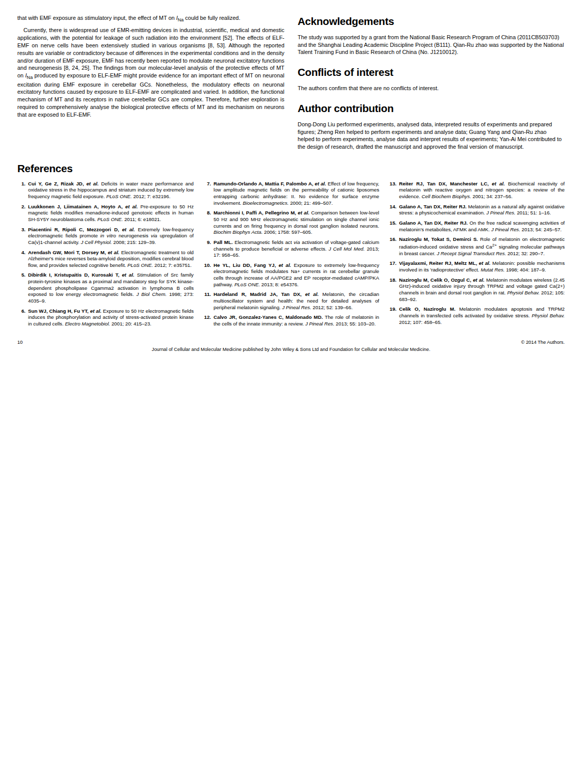that with EMF exposure as stimulatory input, the effect of MT on INa could be fully realized.
Currently, there is widespread use of EMR-emitting devices in industrial, scientific, medical and domestic applications, with the potential for leakage of such radiation into the environment [52]. The effects of ELF-EMF on nerve cells have been extensively studied in various organisms [8, 53]. Although the reported results are variable or contradictory because of differences in the experimental conditions and in the density and/or duration of EMF exposure, EMF has recently been reported to modulate neuronal excitatory functions and neurogenesis [8, 24, 25]. The findings from our molecular-level analysis of the protective effects of MT on INa produced by exposure to ELF-EMF might provide evidence for an important effect of MT on neuronal excitation during EMF exposure in cerebellar GCs. Nonetheless, the modulatory effects on neuronal excitatory functions caused by exposure to ELF-EMF are complicated and varied. In addition, the functional mechanism of MT and its receptors in native cerebellar GCs are complex. Therefore, further exploration is required to comprehensively analyse the biological protective effects of MT and its mechanism on neurons that are exposed to ELF-EMF.
Acknowledgements
The study was supported by a grant from the National Basic Research Program of China (2011CB503703) and the Shanghai Leading Academic Discipline Project (B111). Qian-Ru zhao was supported by the National Talent Training Fund in Basic Research of China (No. J1210012).
Conflicts of interest
The authors confirm that there are no conflicts of interest.
Author contribution
Dong-Dong Liu performed experiments, analysed data, interpreted results of experiments and prepared figures; Zheng Ren helped to perform experiments and analyse data; Guang Yang and Qian-Ru zhao helped to perform experiments, analyse data and interpret results of experiments; Yan-Ai Mei contributed to the design of research, drafted the manuscript and approved the final version of manuscript.
References
1.
Cui Y, Ge Z, Rizak JD, et al. Deficits in water maze performance and oxidative stress in the hippocampus and striatum induced by extremely low frequency magnetic field exposure. PLoS ONE. 2012; 7: e32196.
2.
Luukkonen J, Liimatainen A, Hoyto A, et al. Pre-exposure to 50 Hz magnetic fields modifies menadione-induced genotoxic effects in human SH-SY5Y neuroblastoma cells. PLoS ONE. 2011; 6: e18021.
3.
Piacentini R, Ripoli C, Mezzogori D, et al. Extremely low-frequency electromagnetic fields promote in vitro neurogenesis via upregulation of Ca(v)1-channel activity. J Cell Physiol. 2008; 215: 129–39.
4.
Arendash GW, Mori T, Dorsey M, et al. Electromagnetic treatment to old Alzheimer's mice reverses beta-amyloid deposition, modifies cerebral blood flow, and provides selected cognitive benefit. PLoS ONE. 2012; 7: e35751.
5.
Dibirdik I, Kristupaitis D, Kurosaki T, et al. Stimulation of Src family protein-tyrosine kinases as a proximal and mandatory step for SYK kinase-dependent phospholipase Cgamma2 activation in lymphoma B cells exposed to low energy electromagnetic fields. J Biol Chem. 1998; 273: 4035–9.
6.
Sun WJ, Chiang H, Fu YT, et al. Exposure to 50 Hz electromagnetic fields induces the phosphorylation and activity of stress-activated protein kinase in cultured cells. Electro Magnetobiol. 2001; 20: 415–23.
7.
Ramundo-Orlando A, Mattia F, Palombo A, et al. Effect of low frequency, low amplitude magnetic fields on the permeability of cationic liposomes entrapping carbonic anhydrase: II. No evidence for surface enzyme involvement. Bioelectromagnetics. 2000; 21: 499–507.
8.
Marchionni I, Paffi A, Pellegrino M, et al. Comparison between low-level 50 Hz and 900 MHz electromagnetic stimulation on single channel ionic currents and on firing frequency in dorsal root ganglion isolated neurons. Biochim Biophys Acta. 2006; 1758: 597–605.
9.
Pall ML. Electromagnetic fields act via activation of voltage-gated calcium channels to produce beneficial or adverse effects. J Cell Mol Med. 2013; 17: 958–65.
10.
He YL, Liu DD, Fang YJ, et al. Exposure to extremely low-frequency electromagnetic fields modulates Na+ currents in rat cerebellar granule cells through increase of AA/PGE2 and EP receptor-mediated cAMP/PKA pathway. PLoS ONE. 2013; 8: e54376.
11.
Hardeland R, Madrid JA, Tan DX, et al. Melatonin, the circadian multioscillator system and health: the need for detailed analyses of peripheral melatonin signaling. J Pineal Res. 2012; 52: 139–66.
12.
Calvo JR, Gonzalez-Yanes C, Maldonado MD. The role of melatonin in the cells of the innate immunity: a review. J Pineal Res. 2013; 55: 103–20.
13.
Reiter RJ, Tan DX, Manchester LC, et al. Biochemical reactivity of melatonin with reactive oxygen and nitrogen species: a review of the evidence. Cell Biochem Biophys. 2001; 34: 237–56.
14.
Galano A, Tan DX, Reiter RJ. Melatonin as a natural ally against oxidative stress: a physicochemical examination. J Pineal Res. 2011; 51: 1–16.
15.
Galano A, Tan DX, Reiter RJ. On the free radical scavenging activities of melatonin's metabolites, AFMK and AMK. J Pineal Res. 2013; 54: 245–57.
16.
Naziroglu M, Tokat S, Demirci S. Role of melatonin on electromagnetic radiation-induced oxidative stress and Ca2+ signaling molecular pathways in breast cancer. J Recept Signal Transduct Res. 2012; 32: 290–7.
17.
Vijayalaxmi, Reiter RJ, Meltz ML, et al. Melatonin: possible mechanisms involved in its 'radioprotective' effect. Mutat Res. 1998; 404: 187–9.
18.
Naziroglu M, Celik O, Ozgul C, et al. Melatonin modulates wireless (2.45 GHz)-induced oxidative injury through TRPM2 and voltage gated Ca(2+) channels in brain and dorsal root ganglion in rat. Physiol Behav. 2012; 105: 683–92.
19.
Celik O, Naziroglu M. Melatonin modulates apoptosis and TRPM2 channels in transfected cells activated by oxidative stress. Physiol Behav. 2012; 107: 458–65.
10 © 2014 The Authors.
Journal of Cellular and Molecular Medicine published by John Wiley & Sons Ltd and Foundation for Cellular and Molecular Medicine.